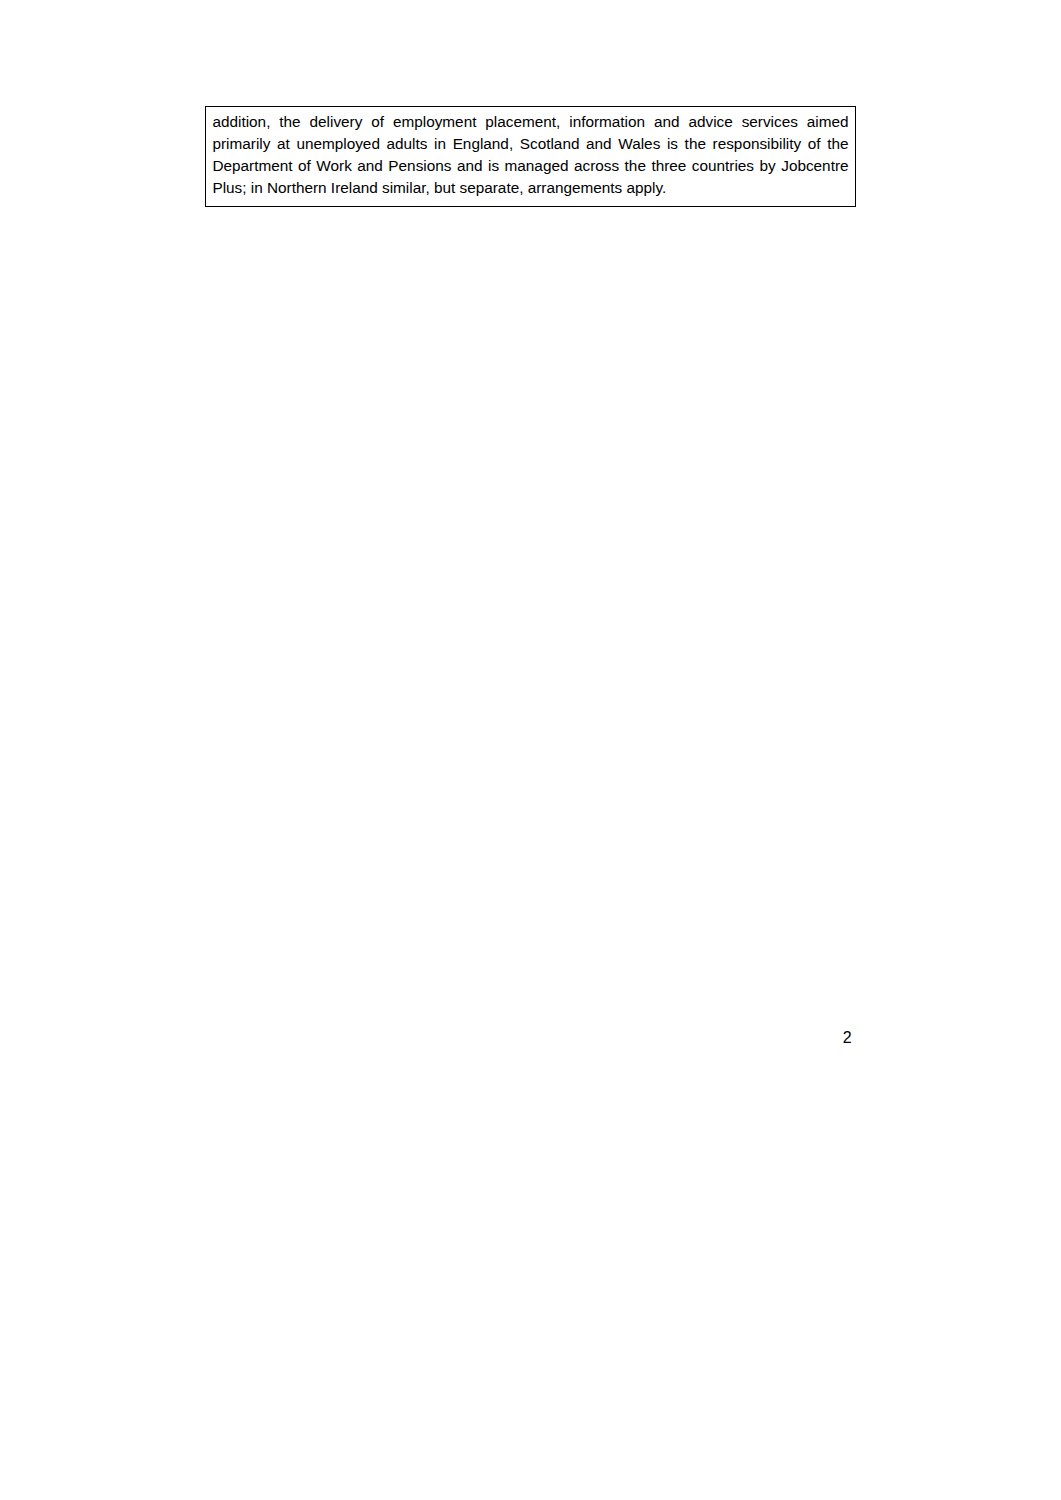addition, the delivery of employment placement, information and advice services aimed primarily at unemployed adults in England, Scotland and Wales is the responsibility of the Department of Work and Pensions and is managed across the three countries by Jobcentre Plus; in Northern Ireland similar, but separate, arrangements apply.
2